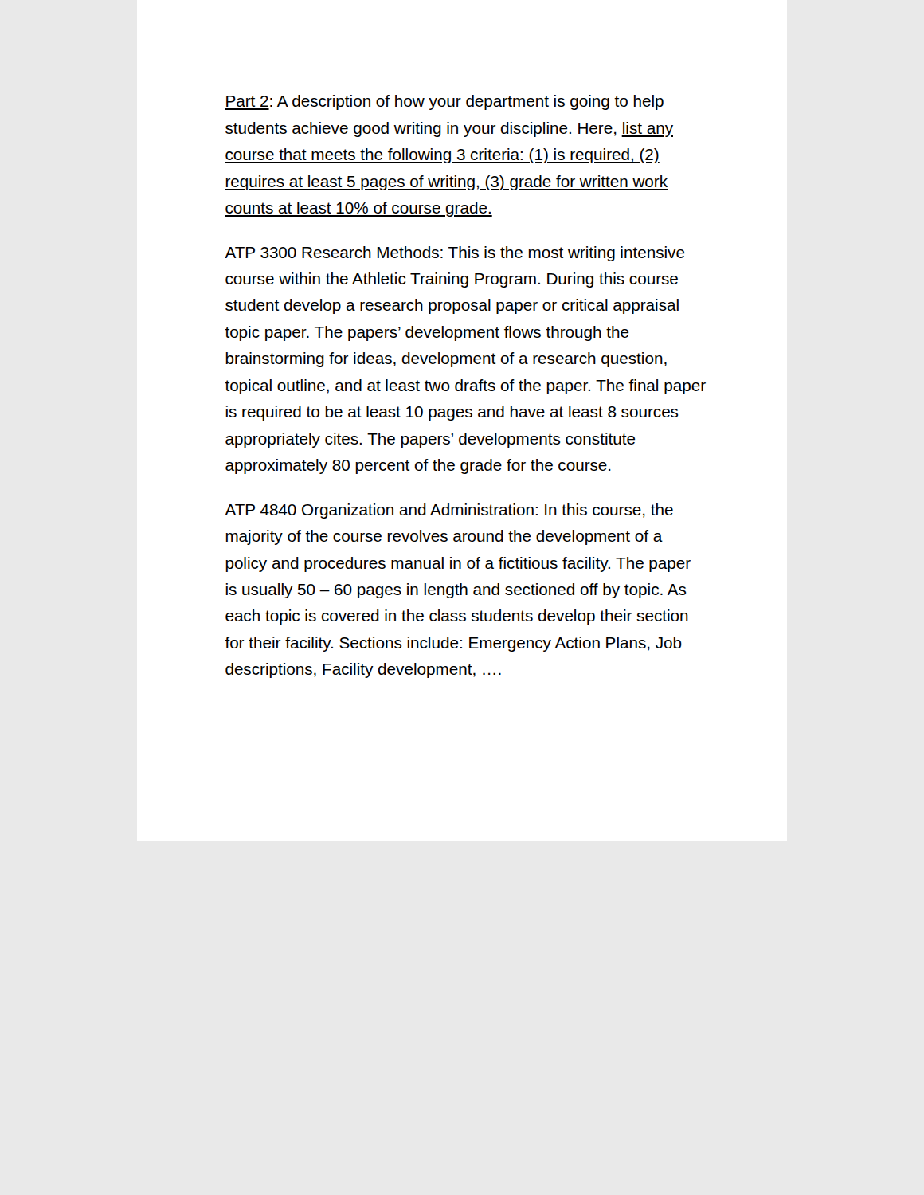Part 2: A description of how your department is going to help students achieve good writing in your discipline. Here, list any course that meets the following 3 criteria: (1) is required, (2) requires at least 5 pages of writing, (3) grade for written work counts at least 10% of course grade.
ATP 3300 Research Methods: This is the most writing intensive course within the Athletic Training Program. During this course student develop a research proposal paper or critical appraisal topic paper. The papers’ development flows through the brainstorming for ideas, development of a research question, topical outline, and at least two drafts of the paper. The final paper is required to be at least 10 pages and have at least 8 sources appropriately cites. The papers’ developments constitute approximately 80 percent of the grade for the course.
ATP 4840 Organization and Administration: In this course, the majority of the course revolves around the development of a policy and procedures manual in of a fictitious facility. The paper is usually 50 – 60 pages in length and sectioned off by topic. As each topic is covered in the class students develop their section for their facility. Sections include: Emergency Action Plans, Job descriptions, Facility development, ….